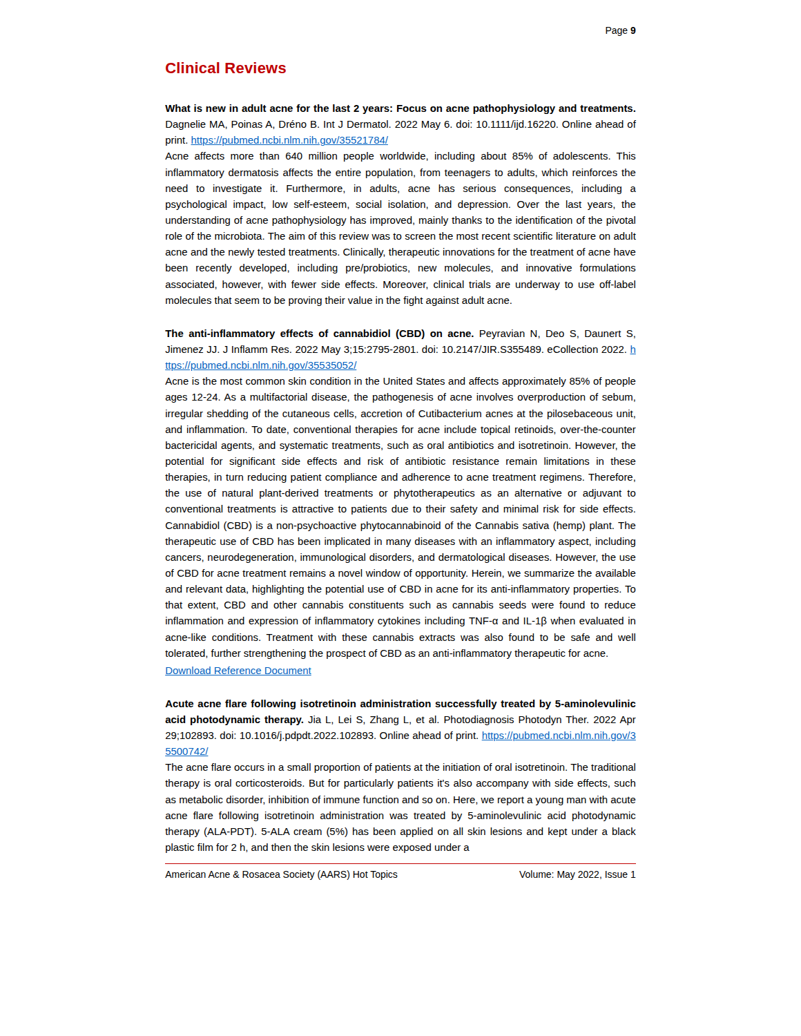Page 9
Clinical Reviews
What is new in adult acne for the last 2 years: Focus on acne pathophysiology and treatments. Dagnelie MA, Poinas A, Dréno B. Int J Dermatol. 2022 May 6. doi: 10.1111/ijd.16220. Online ahead of print. https://pubmed.ncbi.nlm.nih.gov/35521784/
Acne affects more than 640 million people worldwide, including about 85% of adolescents. This inflammatory dermatosis affects the entire population, from teenagers to adults, which reinforces the need to investigate it. Furthermore, in adults, acne has serious consequences, including a psychological impact, low self-esteem, social isolation, and depression. Over the last years, the understanding of acne pathophysiology has improved, mainly thanks to the identification of the pivotal role of the microbiota. The aim of this review was to screen the most recent scientific literature on adult acne and the newly tested treatments. Clinically, therapeutic innovations for the treatment of acne have been recently developed, including pre/probiotics, new molecules, and innovative formulations associated, however, with fewer side effects. Moreover, clinical trials are underway to use off-label molecules that seem to be proving their value in the fight against adult acne.
The anti-inflammatory effects of cannabidiol (CBD) on acne. Peyravian N, Deo S, Daunert S, Jimenez JJ. J Inflamm Res. 2022 May 3;15:2795-2801. doi: 10.2147/JIR.S355489. eCollection 2022. https://pubmed.ncbi.nlm.nih.gov/35535052/
Acne is the most common skin condition in the United States and affects approximately 85% of people ages 12-24. As a multifactorial disease, the pathogenesis of acne involves overproduction of sebum, irregular shedding of the cutaneous cells, accretion of Cutibacterium acnes at the pilosebaceous unit, and inflammation. To date, conventional therapies for acne include topical retinoids, over-the-counter bactericidal agents, and systematic treatments, such as oral antibiotics and isotretinoin. However, the potential for significant side effects and risk of antibiotic resistance remain limitations in these therapies, in turn reducing patient compliance and adherence to acne treatment regimens. Therefore, the use of natural plant-derived treatments or phytotherapeutics as an alternative or adjuvant to conventional treatments is attractive to patients due to their safety and minimal risk for side effects. Cannabidiol (CBD) is a non-psychoactive phytocannabinoid of the Cannabis sativa (hemp) plant. The therapeutic use of CBD has been implicated in many diseases with an inflammatory aspect, including cancers, neurodegeneration, immunological disorders, and dermatological diseases. However, the use of CBD for acne treatment remains a novel window of opportunity. Herein, we summarize the available and relevant data, highlighting the potential use of CBD in acne for its anti-inflammatory properties. To that extent, CBD and other cannabis constituents such as cannabis seeds were found to reduce inflammation and expression of inflammatory cytokines including TNF-α and IL-1β when evaluated in acne-like conditions. Treatment with these cannabis extracts was also found to be safe and well tolerated, further strengthening the prospect of CBD as an anti-inflammatory therapeutic for acne.
Download Reference Document
Acute acne flare following isotretinoin administration successfully treated by 5-aminolevulinic acid photodynamic therapy. Jia L, Lei S, Zhang L, et al. Photodiagnosis Photodyn Ther. 2022 Apr 29;102893. doi: 10.1016/j.pdpdt.2022.102893. Online ahead of print. https://pubmed.ncbi.nlm.nih.gov/35500742/
The acne flare occurs in a small proportion of patients at the initiation of oral isotretinoin. The traditional therapy is oral corticosteroids. But for particularly patients it's also accompany with side effects, such as metabolic disorder, inhibition of immune function and so on. Here, we report a young man with acute acne flare following isotretinoin administration was treated by 5-aminolevulinic acid photodynamic therapy (ALA-PDT). 5-ALA cream (5%) has been applied on all skin lesions and kept under a black plastic film for 2 h, and then the skin lesions were exposed under a
American Acne & Rosacea Society (AARS) Hot Topics Volume: May 2022, Issue 1